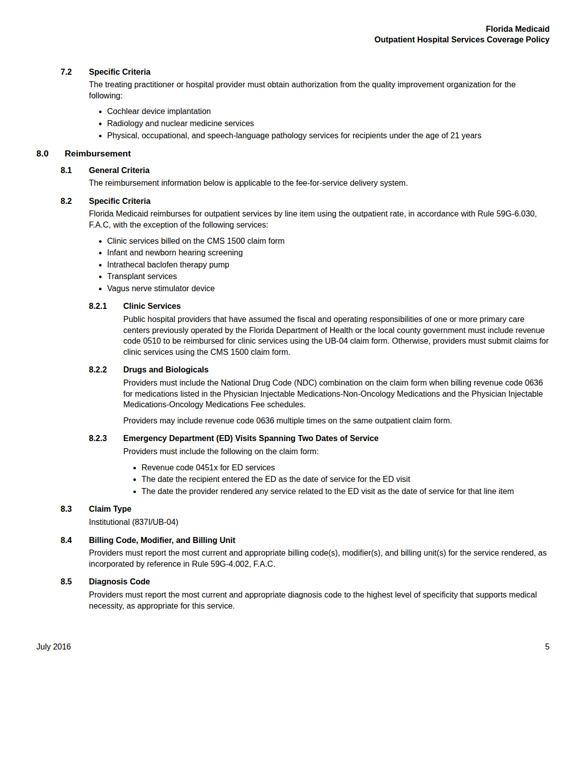Florida Medicaid
Outpatient Hospital Services Coverage Policy
7.2 Specific Criteria
The treating practitioner or hospital provider must obtain authorization from the quality improvement organization for the following:
Cochlear device implantation
Radiology and nuclear medicine services
Physical, occupational, and speech-language pathology services for recipients under the age of 21 years
8.0 Reimbursement
8.1 General Criteria
The reimbursement information below is applicable to the fee-for-service delivery system.
8.2 Specific Criteria
Florida Medicaid reimburses for outpatient services by line item using the outpatient rate, in accordance with Rule 59G-6.030, F.A.C, with the exception of the following services:
Clinic services billed on the CMS 1500 claim form
Infant and newborn hearing screening
Intrathecal baclofen therapy pump
Transplant services
Vagus nerve stimulator device
8.2.1 Clinic Services
Public hospital providers that have assumed the fiscal and operating responsibilities of one or more primary care centers previously operated by the Florida Department of Health or the local county government must include revenue code 0510 to be reimbursed for clinic services using the UB-04 claim form. Otherwise, providers must submit claims for clinic services using the CMS 1500 claim form.
8.2.2 Drugs and Biologicals
Providers must include the National Drug Code (NDC) combination on the claim form when billing revenue code 0636 for medications listed in the Physician Injectable Medications-Non-Oncology Medications and the Physician Injectable Medications-Oncology Medications Fee schedules.
Providers may include revenue code 0636 multiple times on the same outpatient claim form.
8.2.3 Emergency Department (ED) Visits Spanning Two Dates of Service
Providers must include the following on the claim form:
Revenue code 0451x for ED services
The date the recipient entered the ED as the date of service for the ED visit
The date the provider rendered any service related to the ED visit as the date of service for that line item
8.3 Claim Type
Institutional (837I/UB-04)
8.4 Billing Code, Modifier, and Billing Unit
Providers must report the most current and appropriate billing code(s), modifier(s), and billing unit(s) for the service rendered, as incorporated by reference in Rule 59G-4.002, F.A.C.
8.5 Diagnosis Code
Providers must report the most current and appropriate diagnosis code to the highest level of specificity that supports medical necessity, as appropriate for this service.
July 2016 5